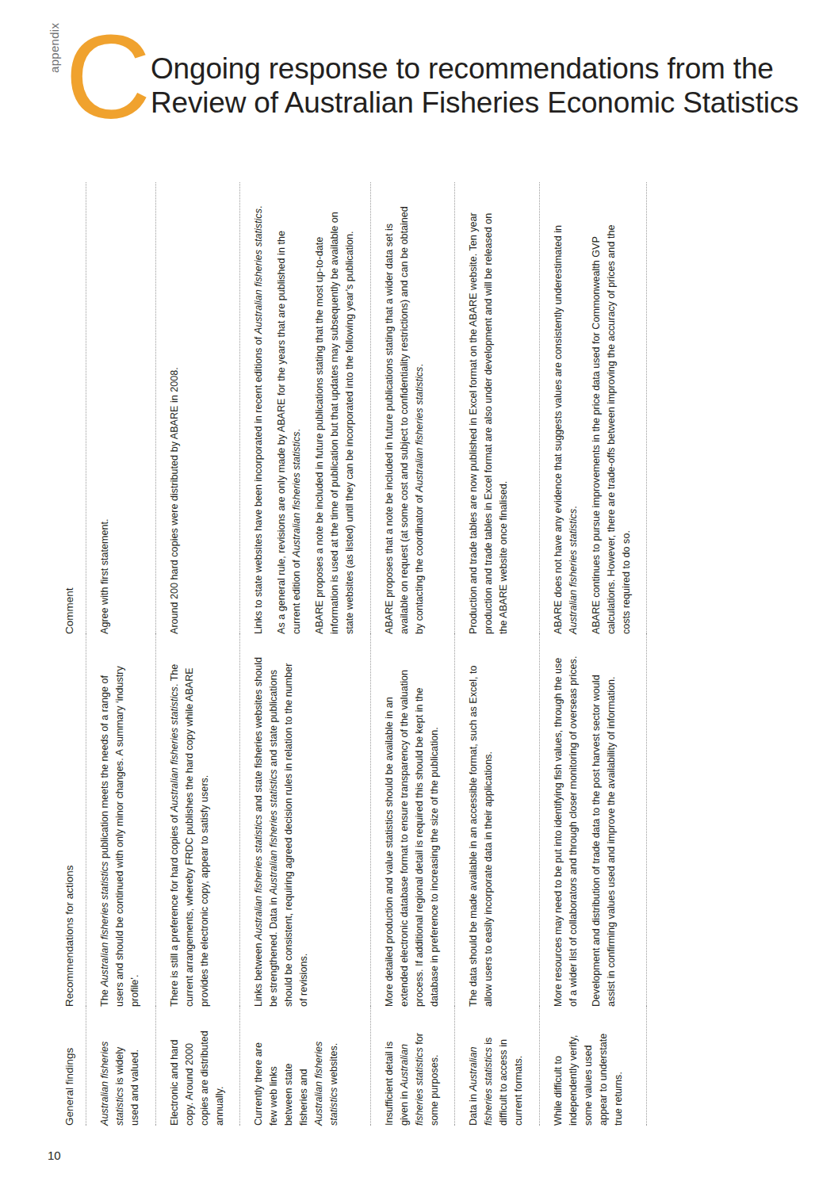appendix
C
Ongoing response to recommendations from the Review of Australian Fisheries Economic Statistics
| General findings | Recommendations for actions | Comment |
| --- | --- | --- |
| Australian fisheries statistics is widely used and valued. | The Australian fisheries statistics publication meets the needs of a range of users and should be continued with only minor changes. A summary ‘industry profile’. | Agree with first statement. |
| Electronic and hard copy. Around 2000 copies are distributed annually. | There is still a preference for hard copies of Australian fisheries statistics . The current arrangements, whereby FRDC publishes the hard copy while ABARE provides the electronic copy, appear to satisfy users. | Around 200 hard copies were distributed by ABARE in 2008. |
| Currently there are few web links between state fisheries and Australian fisheries statistics websites. | Links between Australian fisheries statistics and state fisheries websites should be strengthened. Data in Australian fisheries statistics and state publications should be consistent, requiring agreed decision rules in relation to the number of revisions. | Links to state websites have been incorporated in recent editions of Australian fisheries statistics . As a general rule, revisions are only made by ABARE for the years that are published in the current edition of Australian fisheries statistics . ABARE proposes a note be included in future publications stating that the most up-to-date information is used at the time of publication but that updates may subsequently be available on state websites (as listed) until they can be incorporated into the following year’s publication. |
| Insufficient detail is given in Australian fisheries statistics for some purposes. | More detailed production and value statistics should be available in an extended electronic database format to ensure transparency of the valuation process. If additional regional detail is required this should be kept in the database in preference to increasing the size of the publication. | ABARE proposes that a note be included in future publications stating that a wider data set is available on request (at some cost and subject to confidentiality restrictions) and can be obtained by contacting the coordinator of Australian fisheries statistics . |
| Data in Australian fisheries statistics is difficult to access in current formats. | The data should be made available in an accessible format, such as Excel, to allow users to easily incorporate data in their applications. | Production and trade tables are now published in Excel format on the ABARE website. Ten year production and trade tables in Excel format are also under development and will be released on the ABARE website once finalised. |
| While difficult to independently verify, some values used appear to understate true returns. | More resources may need to be put into identifying fish values, through the use of a wider list of collaborators and through closer monitoring of overseas prices. Development and distribution of trade data to the post harvest sector would assist in confirming values used and improve the availability of information. | ABARE does not have any evidence that suggests values are consistently underestimated in Australian fisheries statistics . ABARE continues to pursue improvements in the price data used for Commonwealth GVP calculations. However, there are trade-offs between improving the accuracy of prices and the costs required to do so. |
10